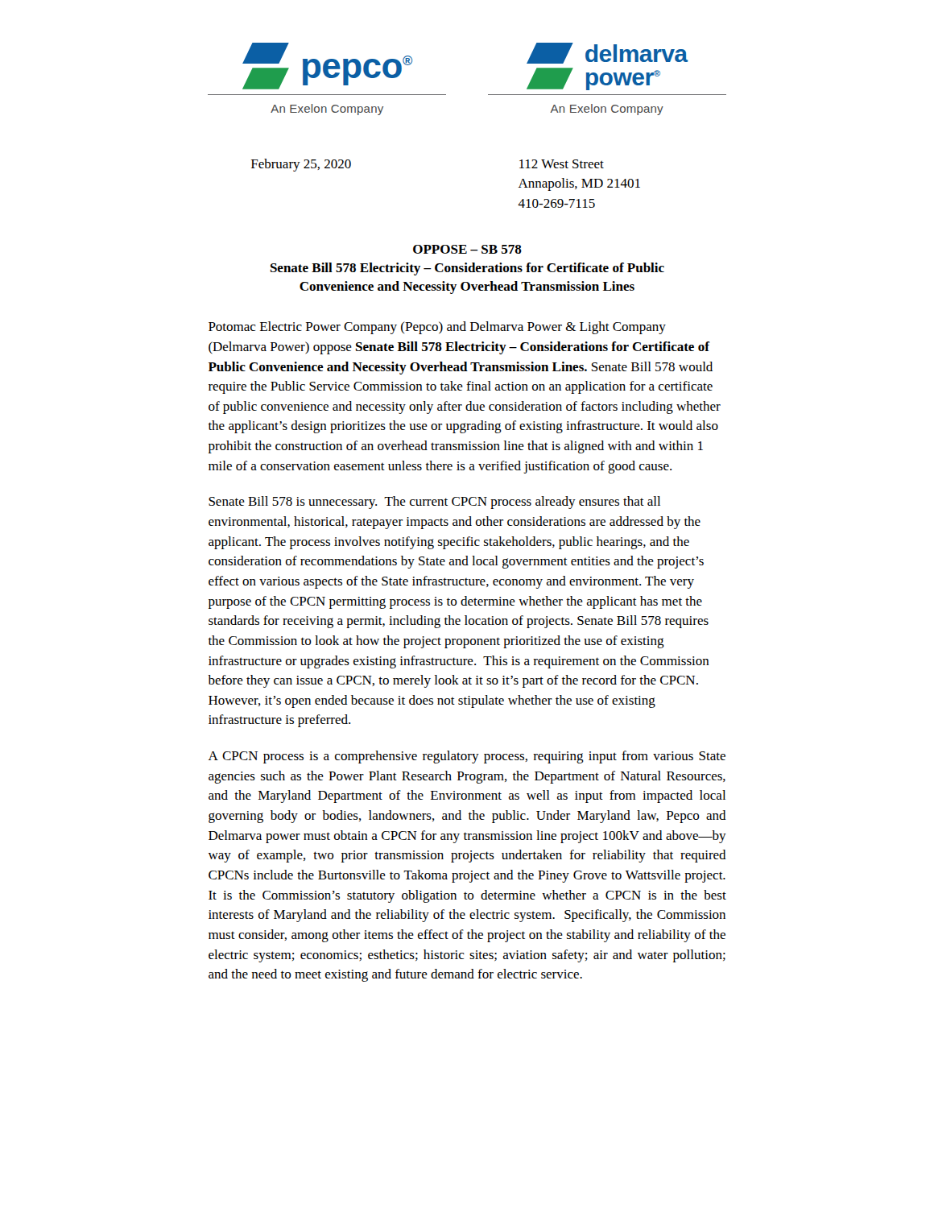pepco®
An Exelon Company
delmarva
power®
An Exelon Company
February 25, 2020
112 West Street
Annapolis, MD 21401
410-269-7115
OPPOSE – SB 578 Senate Bill 578 Electricity – Considerations for Certificate of Public
Convenience and Necessity Overhead Transmission Lines
Potomac Electric Power Company (Pepco) and Delmarva Power & Light Company (Delmarva Power) oppose Senate Bill 578 Electricity – Considerations for Certificate of Public Convenience and Necessity Overhead Transmission Lines. Senate Bill 578 would require the Public Service Commission to take final action on an application for a certificate of public convenience and necessity only after due consideration of factors including whether the applicant’s design prioritizes the use or upgrading of existing infrastructure. It would also prohibit the construction of an overhead transmission line that is aligned with and within 1 mile of a conservation easement unless there is a verified justification of good cause.
Senate Bill 578 is unnecessary. The current CPCN process already ensures that all environmental, historical, ratepayer impacts and other considerations are addressed by the applicant. The process involves notifying specific stakeholders, public hearings, and the consideration of recommendations by State and local government entities and the project’s effect on various aspects of the State infrastructure, economy and environment. The very purpose of the CPCN permitting process is to determine whether the applicant has met the standards for receiving a permit, including the location of projects. Senate Bill 578 requires the Commission to look at how the project proponent prioritized the use of existing infrastructure or upgrades existing infrastructure. This is a requirement on the Commission before they can issue a CPCN, to merely look at it so it’s part of the record for the CPCN. However, it’s open ended because it does not stipulate whether the use of existing infrastructure is preferred.
A CPCN process is a comprehensive regulatory process, requiring input from various State agencies such as the Power Plant Research Program, the Department of Natural Resources, and the Maryland Department of the Environment as well as input from impacted local governing body or bodies, landowners, and the public. Under Maryland law, Pepco and Delmarva power must obtain a CPCN for any transmission line project 100kV and above—by way of example, two prior transmission projects undertaken for reliability that required CPCNs include the Burtonsville to Takoma project and the Piney Grove to Wattsville project. It is the Commission’s statutory obligation to determine whether a CPCN is in the best interests of Maryland and the reliability of the electric system. Specifically, the Commission must consider, among other items the effect of the project on the stability and reliability of the electric system; economics; esthetics; historic sites; aviation safety; air and water pollution; and the need to meet existing and future demand for electric service.